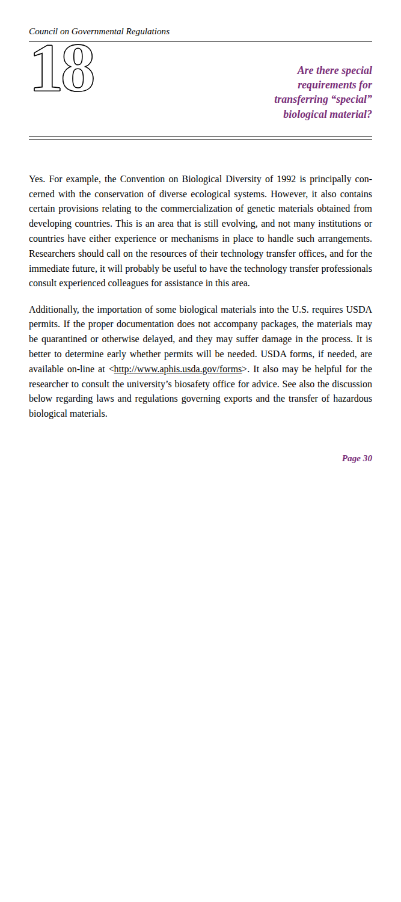Council on Governmental Regulations
18
Are there special
requirements for
transferring “special”
biological material?
Yes. For example, the Convention on Biological Diversity of 1992 is principally concerned with the conservation of diverse ecological systems. However, it also contains certain provisions relating to the commercialization of genetic materials obtained from developing countries. This is an area that is still evolving, and not many institutions or countries have either experience or mechanisms in place to handle such arrangements. Researchers should call on the resources of their technology transfer offices, and for the immediate future, it will probably be useful to have the technology transfer professionals consult experienced colleagues for assistance in this area.
Additionally, the importation of some biological materials into the U.S. requires USDA permits. If the proper documentation does not accompany packages, the materials may be quarantined or otherwise delayed, and they may suffer damage in the process. It is better to determine early whether permits will be needed. USDA forms, if needed, are available on-line at <http://www.aphis.usda.gov/forms>. It also may be helpful for the researcher to consult the university’s biosafety office for advice. See also the discussion below regarding laws and regulations governing exports and the transfer of hazardous biological materials.
Page 30